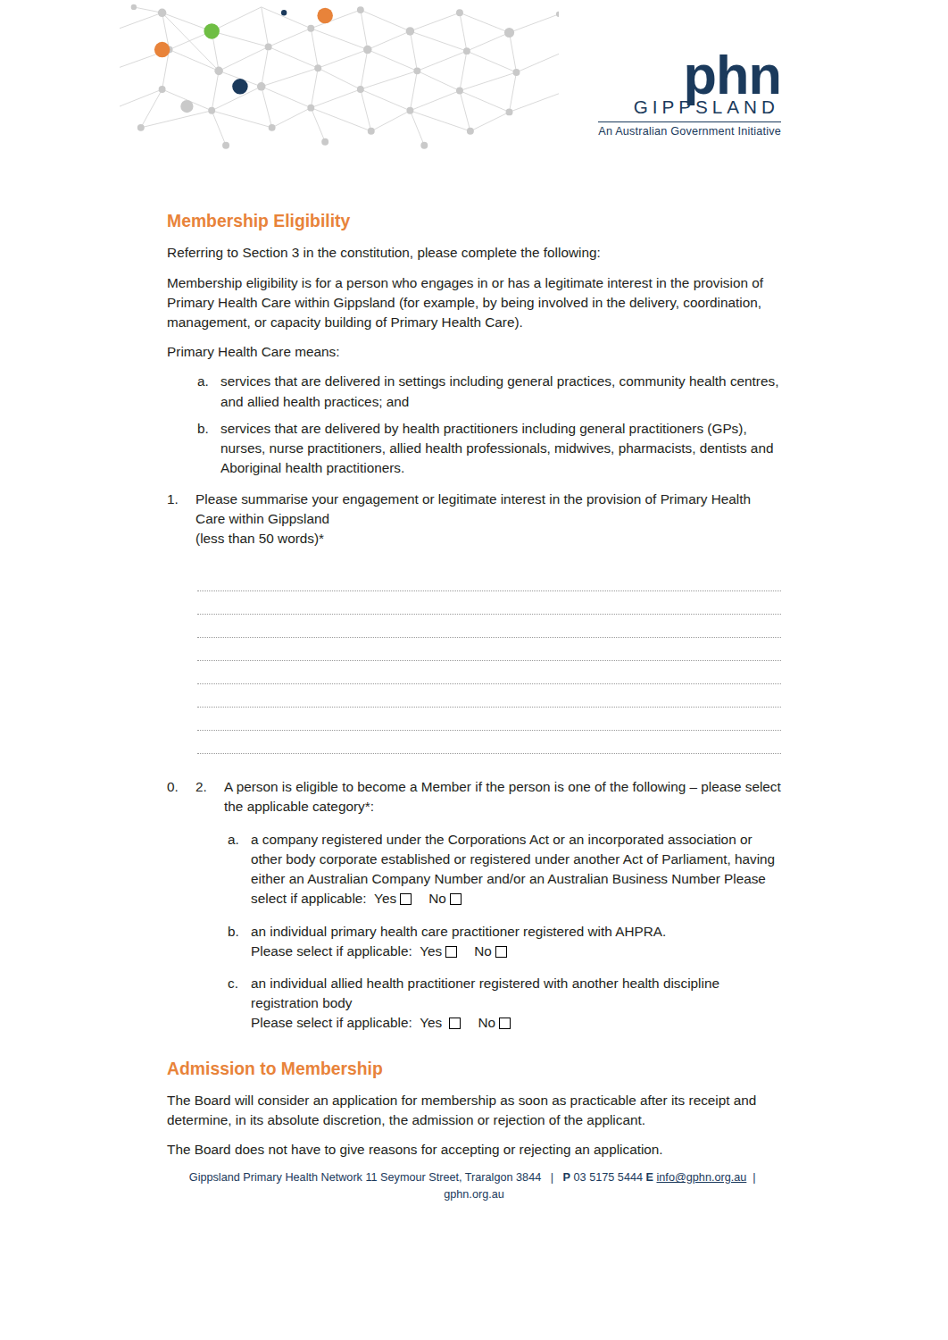phn
GIPPSLAND
An Australian Government Initiative
Membership Eligibility
Referring to Section 3 in the constitution, please complete the following:
Membership eligibility is for a person who engages in or has a legitimate interest in the provision of Primary Health Care within Gippsland (for example, by being involved in the delivery, coordination, management, or capacity building of Primary Health Care).
Primary Health Care means:
a. services that are delivered in settings including general practices, community health centres, and allied health practices; and
b. services that are delivered by health practitioners including general practitioners (GPs), nurses, nurse practitioners, allied health professionals, midwives, pharmacists, dentists and Aboriginal health practitioners.
Please summarise your engagement or legitimate interest in the provision of Primary Health Care within Gippsland
(less than 50 words)*
2. A person is eligible to become a Member if the person is one of the following – please select the applicable category*:
a. a company registered under the Corporations Act or an incorporated association or other body corporate established or registered under another Act of Parliament, having either an Australian Company Number and/or an Australian Business Number Please select if applicable: Yes No
b. an individual primary health care practitioner registered with AHPRA.
Please select if applicable: Yes No
c. an individual allied health practitioner registered with another health discipline registration body
Please select if applicable: Yes No
Admission to Membership
The Board will consider an application for membership as soon as practicable after its receipt and determine, in its absolute discretion, the admission or rejection of the applicant.
The Board does not have to give reasons for accepting or rejecting an application.
Gippsland Primary Health Network 11 Seymour Street, Traralgon 3844 | P 03 5175 5444 E info@gphn.org.au | gphn.org.au